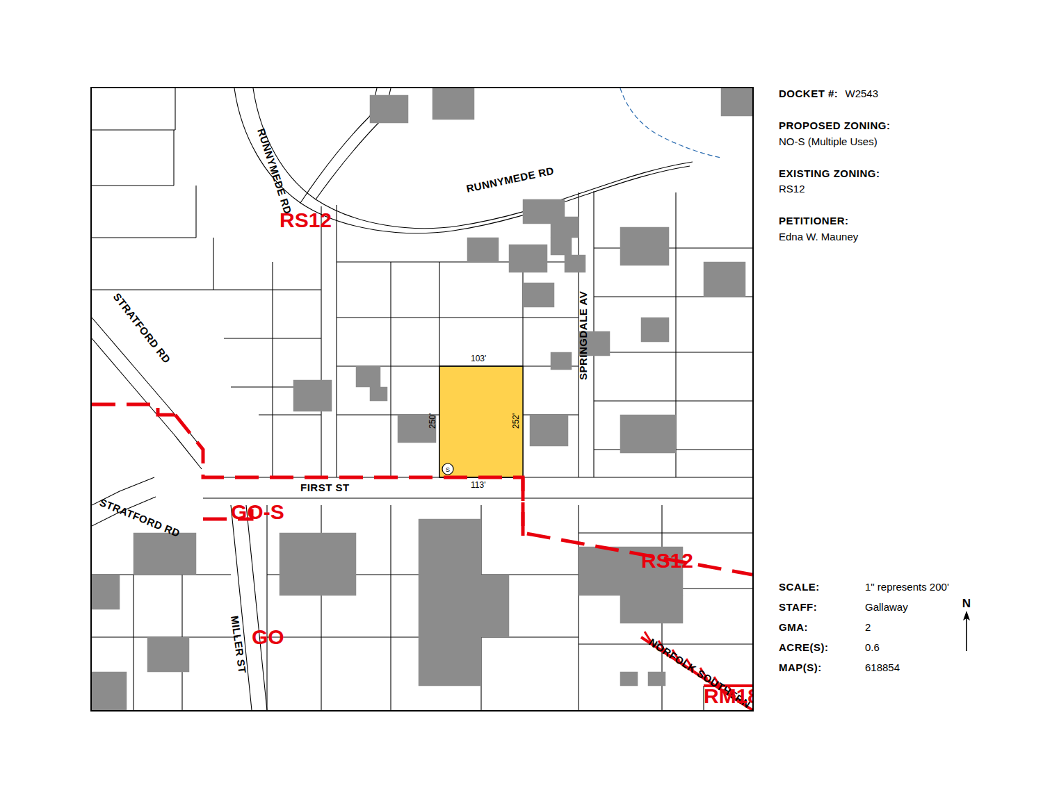S RUNNYMEDE RD RUNNYMEDE RD STRATFORD RD STRATFORD RD SPRINGDALE AV FIRST ST MILLER ST NORFOLK SOUTHERN RR RS12 GO-S RS12 GO RM18 103' 113' 250' 252'
DOCKET #: W2543
PROPOSED ZONING:
NO-S (Multiple Uses)
EXISTING ZONING:
RS12
PETITIONER:
Edna W. Mauney
| SCALE: | 1" represents 200' |
| STAFF: | Gallaway |
| GMA: | 2 |
| ACRE(S): | 0.6 |
| MAP(S): | 618854 |
N